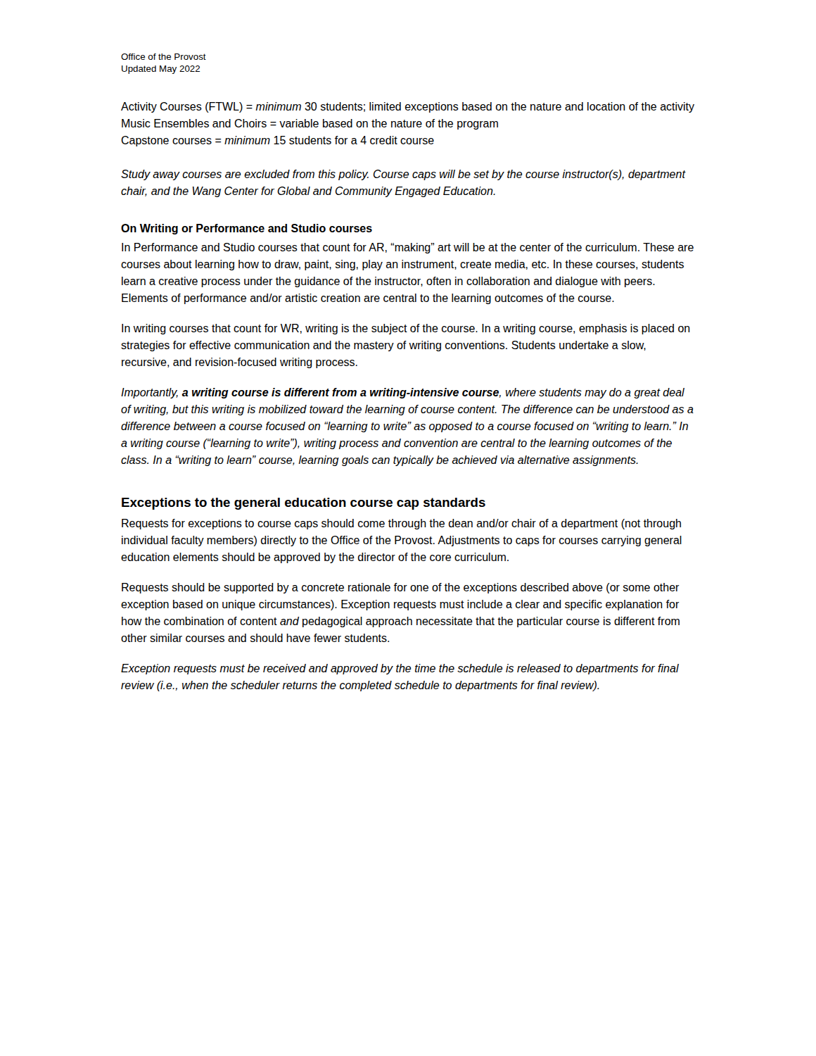Office of the Provost
Updated May 2022
Activity Courses (FTWL) = minimum 30 students; limited exceptions based on the nature and location of the activity
Music Ensembles and Choirs = variable based on the nature of the program
Capstone courses = minimum 15 students for a 4 credit course
Study away courses are excluded from this policy. Course caps will be set by the course instructor(s), department chair, and the Wang Center for Global and Community Engaged Education.
On Writing or Performance and Studio courses
In Performance and Studio courses that count for AR, “making” art will be at the center of the curriculum. These are courses about learning how to draw, paint, sing, play an instrument, create media, etc. In these courses, students learn a creative process under the guidance of the instructor, often in collaboration and dialogue with peers. Elements of performance and/or artistic creation are central to the learning outcomes of the course.
In writing courses that count for WR, writing is the subject of the course. In a writing course, emphasis is placed on strategies for effective communication and the mastery of writing conventions. Students undertake a slow, recursive, and revision-focused writing process.
Importantly, a writing course is different from a writing-intensive course, where students may do a great deal of writing, but this writing is mobilized toward the learning of course content. The difference can be understood as a difference between a course focused on “learning to write” as opposed to a course focused on “writing to learn.” In a writing course (“learning to write”), writing process and convention are central to the learning outcomes of the class. In a “writing to learn” course, learning goals can typically be achieved via alternative assignments.
Exceptions to the general education course cap standards
Requests for exceptions to course caps should come through the dean and/or chair of a department (not through individual faculty members) directly to the Office of the Provost. Adjustments to caps for courses carrying general education elements should be approved by the director of the core curriculum.
Requests should be supported by a concrete rationale for one of the exceptions described above (or some other exception based on unique circumstances). Exception requests must include a clear and specific explanation for how the combination of content and pedagogical approach necessitate that the particular course is different from other similar courses and should have fewer students.
Exception requests must be received and approved by the time the schedule is released to departments for final review (i.e., when the scheduler returns the completed schedule to departments for final review).